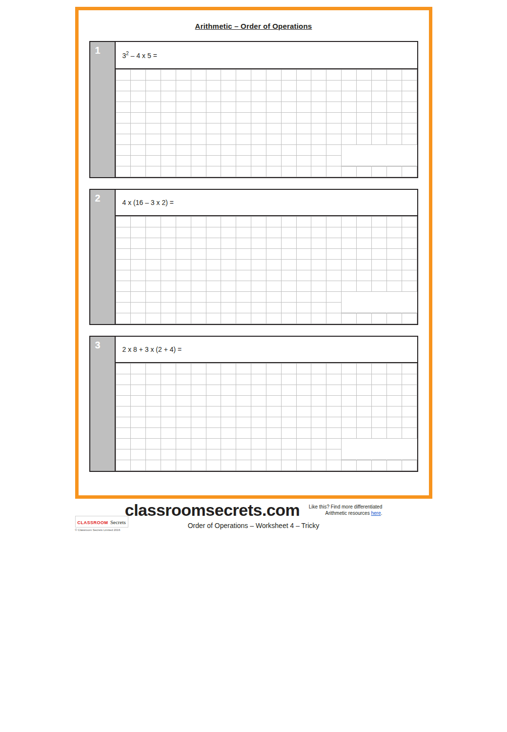Arithmetic – Order of Operations
1
32 – 4 x 5 =
2
4 x (16 – 3 x 2) =
3
2 x 8 + 3 x (2 + 4) =
CLASSROOM Secrets
© Classroom Secrets Limited 2016
classroomsecrets.com Like this? Find more differentiated
Arithmetic resources here.
Order of Operations – Worksheet 4 – Tricky